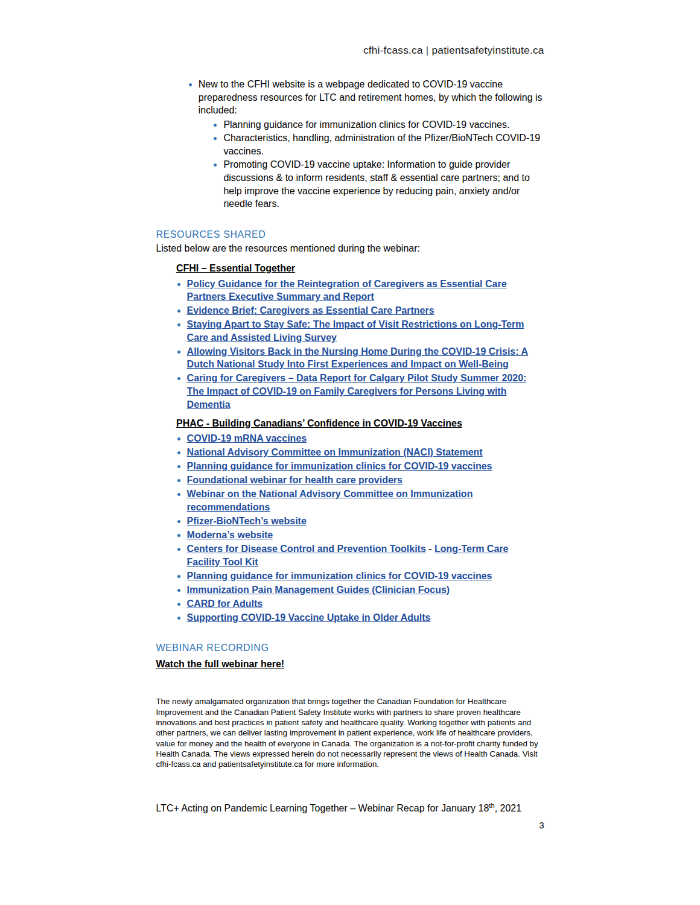cfhi-fcass.ca | patientsafetyinstitute.ca
New to the CFHI website is a webpage dedicated to COVID-19 vaccine preparedness resources for LTC and retirement homes, by which the following is included:
Planning guidance for immunization clinics for COVID-19 vaccines.
Characteristics, handling, administration of the Pfizer/BioNTech COVID-19 vaccines.
Promoting COVID-19 vaccine uptake: Information to guide provider discussions & to inform residents, staff & essential care partners; and to help improve the vaccine experience by reducing pain, anxiety and/or needle fears.
Resources Shared
Listed below are the resources mentioned during the webinar:
CFHI – Essential Together
Policy Guidance for the Reintegration of Caregivers as Essential Care Partners Executive Summary and Report
Evidence Brief: Caregivers as Essential Care Partners
Staying Apart to Stay Safe: The Impact of Visit Restrictions on Long-Term Care and Assisted Living Survey
Allowing Visitors Back in the Nursing Home During the COVID-19 Crisis: A Dutch National Study Into First Experiences and Impact on Well-Being
Caring for Caregivers – Data Report for Calgary Pilot Study Summer 2020: The Impact of COVID-19 on Family Caregivers for Persons Living with Dementia
PHAC - Building Canadians’ Confidence in COVID-19 Vaccines
COVID-19 mRNA vaccines
National Advisory Committee on Immunization (NACI) Statement
Planning guidance for immunization clinics for COVID-19 vaccines
Foundational webinar for health care providers
Webinar on the National Advisory Committee on Immunization recommendations
Pfizer-BioNTech’s website
Moderna’s website
Centers for Disease Control and Prevention Toolkits - Long-Term Care Facility Tool Kit
Planning guidance for immunization clinics for COVID-19 vaccines
Immunization Pain Management Guides (Clinician Focus)
CARD for Adults
Supporting COVID-19 Vaccine Uptake in Older Adults
Webinar Recording
Watch the full webinar here!
The newly amalgamated organization that brings together the Canadian Foundation for Healthcare Improvement and the Canadian Patient Safety Institute works with partners to share proven healthcare innovations and best practices in patient safety and healthcare quality. Working together with patients and other partners, we can deliver lasting improvement in patient experience, work life of healthcare providers, value for money and the health of everyone in Canada. The organization is a not-for-profit charity funded by Health Canada. The views expressed herein do not necessarily represent the views of Health Canada. Visit cfhi-fcass.ca and patientsafetyinstitute.ca for more information.
LTC+ Acting on Pandemic Learning Together – Webinar Recap for January 18th, 2021
3